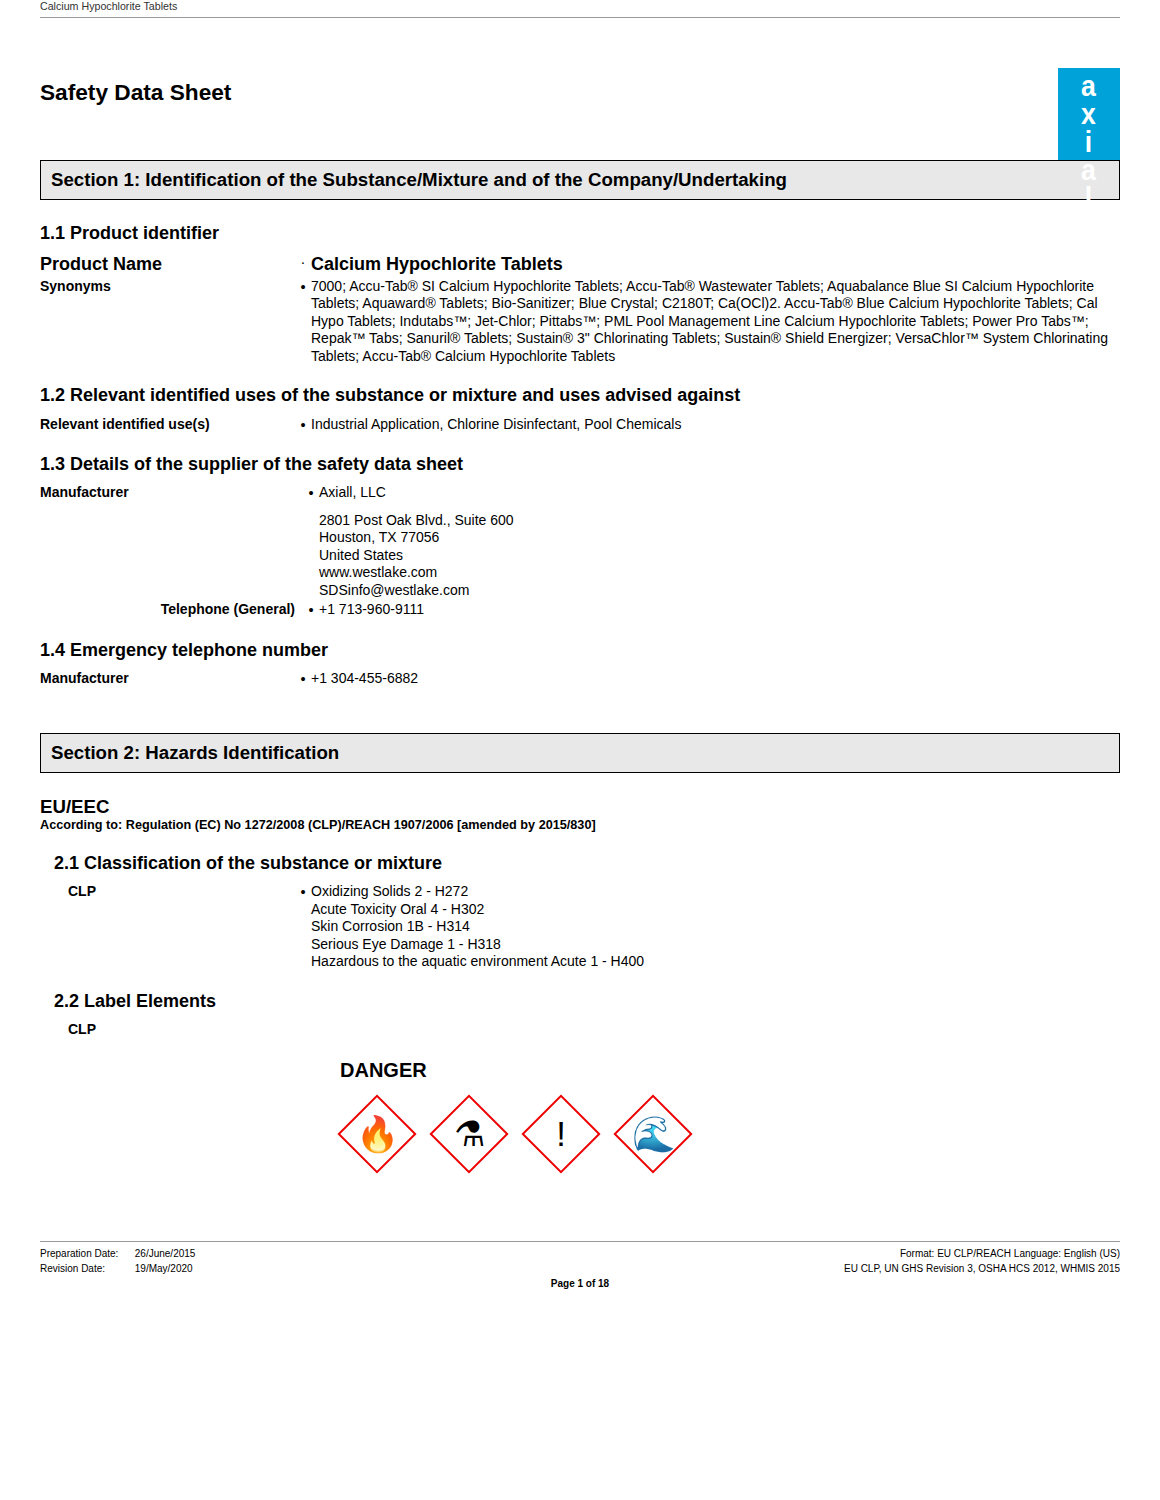Calcium Hypochlorite Tablets
axiall
Safety Data Sheet
Section 1: Identification of the Substance/Mixture and of the Company/Undertaking
1.1 Product identifier
| Product Name | · | Calcium Hypochlorite Tablets |
| Synonyms | • | 7000; Accu-Tab® SI Calcium Hypochlorite Tablets; Accu-Tab® Wastewater Tablets; Aquabalance Blue SI Calcium Hypochlorite Tablets; Aquaward® Tablets; Bio-Sanitizer; Blue Crystal; C2180T; Ca(OCl)2. Accu-Tab® Blue Calcium Hypochlorite Tablets; Cal Hypo Tablets; Indutabs™; Jet-Chlor; Pittabs™; PML Pool Management Line Calcium Hypochlorite Tablets; Power Pro Tabs™; Repak™ Tabs; Sanuril® Tablets; Sustain® 3" Chlorinating Tablets; Sustain® Shield Energizer; VersaChlor™ System Chlorinating Tablets; Accu-Tab® Calcium Hypochlorite Tablets |
1.2 Relevant identified uses of the substance or mixture and uses advised against
| Relevant identified use(s) | • | Industrial Application, Chlorine Disinfectant, Pool Chemicals |
1.3 Details of the supplier of the safety data sheet
| Manufacturer | • | Axiall, LLC |
| | | 2801 Post Oak Blvd., Suite 600 Houston, TX 77056 United States www.westlake.com SDSinfo@westlake.com |
| Telephone (General) | • | +1 713-960-9111 |
1.4 Emergency telephone number
| Manufacturer | • | +1 304-455-6882 |
Section 2: Hazards Identification
EU/EEC
According to: Regulation (EC) No 1272/2008 (CLP)/REACH 1907/2006 [amended by 2015/830]
2.1 Classification of the substance or mixture
| CLP | • | Oxidizing Solids 2 - H272 Acute Toxicity Oral 4 - H302 Skin Corrosion 1B - H314 Serious Eye Damage 1 - H318 Hazardous to the aquatic environment Acute 1 - H400 |
2.2 Label Elements
| CLP | | |
DANGER
🔥
⚗
!
🌊
Preparation Date: 26/June/2015
Revision Date: 19/May/2020
Format: EU CLP/REACH Language: English (US)
EU CLP, UN GHS Revision 3, OSHA HCS 2012, WHMIS 2015
Page 1 of 18